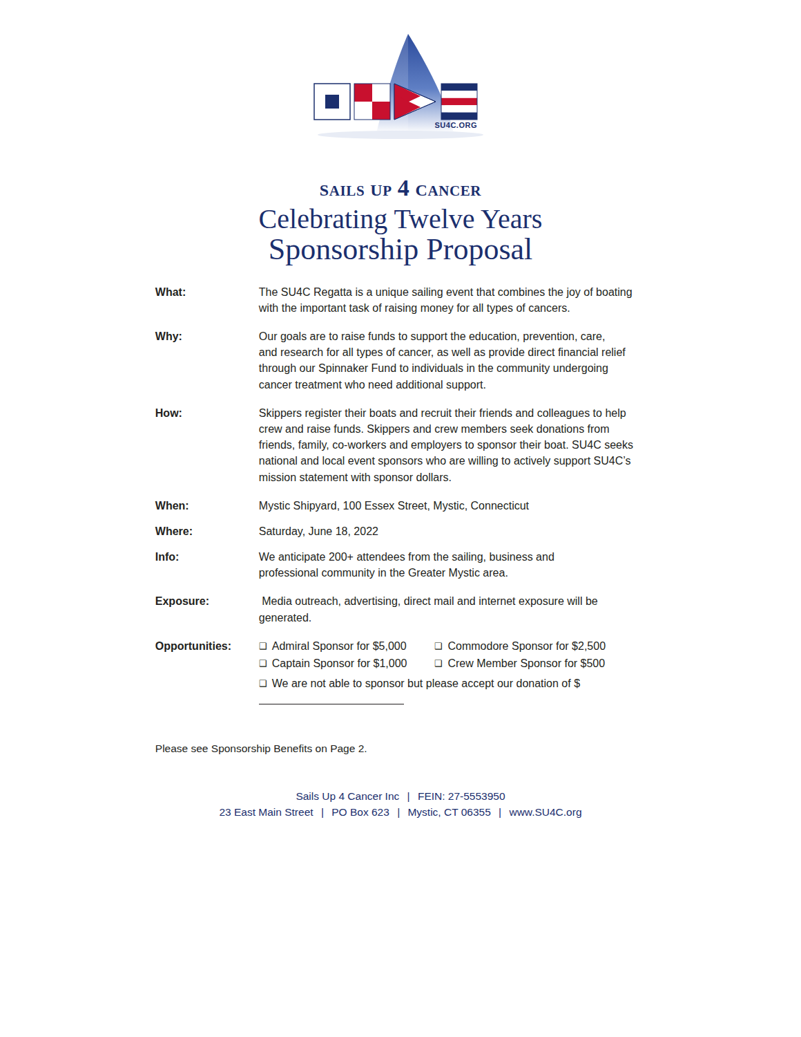SU4C.ORG
Sails Up 4 Cancer
Celebrating Twelve Years Sponsorship Proposal
What:
The SU4C Regatta is a unique sailing event that combines the joy of boating with the important task of raising money for all types of cancers.
Why:
Our goals are to raise funds to support the education, prevention, care,
and research for all types of cancer, as well as provide direct financial relief through our Spinnaker Fund to individuals in the community undergoing
cancer treatment who need additional support.
How:
Skippers register their boats and recruit their friends and colleagues to help crew and raise funds. Skippers and crew members seek donations from friends, family, co-workers and employers to sponsor their boat. SU4C seeks national and local event sponsors who are willing to actively support SU4C’s mission statement with sponsor dollars.
When:
Mystic Shipyard, 100 Essex Street, Mystic, Connecticut
Where:
Saturday, June 18, 2022
Info:
We anticipate 200+ attendees from the sailing, business and
professional community in the Greater Mystic area.
Exposure:
Media outreach, advertising, direct mail and internet exposure will be generated.
Opportunities:
Admiral Sponsor for $5,000
Captain Sponsor for $1,000
Commodore Sponsor for $2,500
Crew Member Sponsor for $500
We are not able to sponsor but please accept our donation of $
Please see Sponsorship Benefits on Page 2.
Sails Up 4 Cancer Inc | FEIN: 27-5553950
23 East Main Street | PO Box 623 | Mystic, CT 06355 | www.SU4C.org